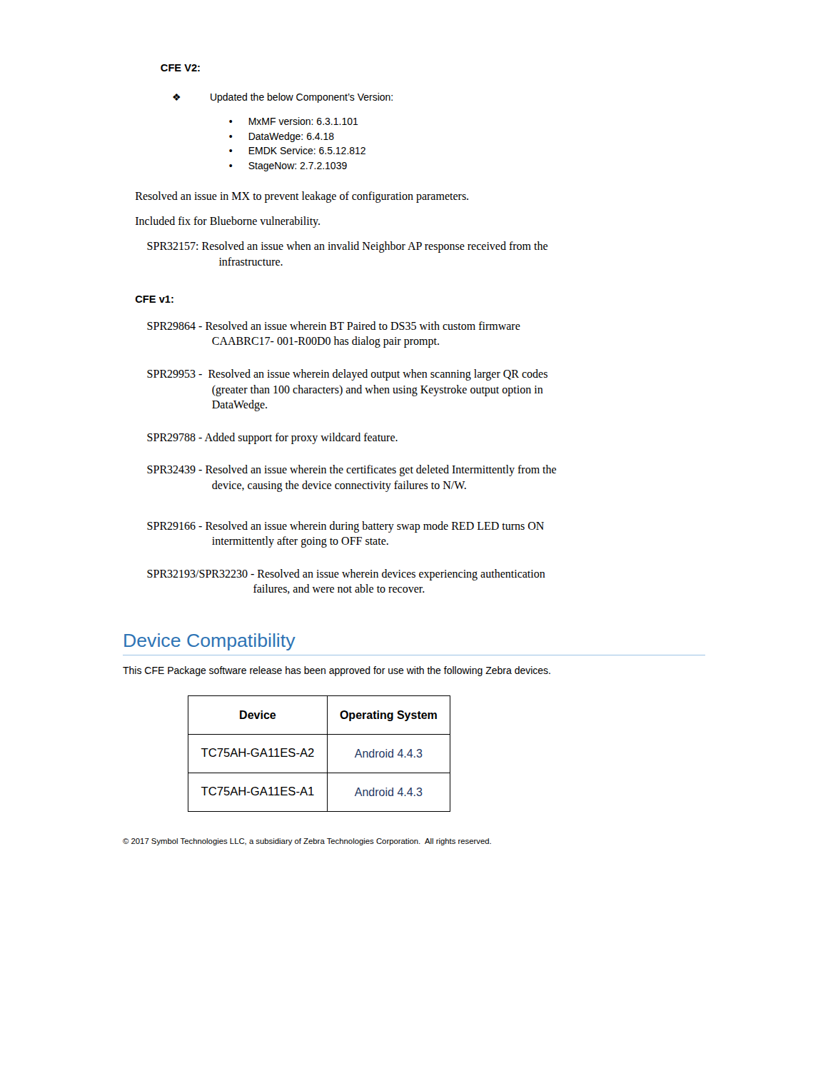CFE V2:
❖ Updated the below Component’s Version:
MxMF version: 6.3.1.101
DataWedge: 6.4.18
EMDK Service: 6.5.12.812
StageNow: 2.7.2.1039
Resolved an issue in MX to prevent leakage of configuration parameters.
Included fix for Blueborne vulnerability.
SPR32157: Resolved an issue when an invalid Neighbor AP response received from the infrastructure.
CFE v1:
SPR29864 - Resolved an issue wherein BT Paired to DS35 with custom firmware CAABRC17- 001-R00D0 has dialog pair prompt.
SPR29953 - Resolved an issue wherein delayed output when scanning larger QR codes (greater than 100 characters) and when using Keystroke output option in DataWedge.
SPR29788 - Added support for proxy wildcard feature.
SPR32439 - Resolved an issue wherein the certificates get deleted Intermittently from the device, causing the device connectivity failures to N/W.
SPR29166 - Resolved an issue wherein during battery swap mode RED LED turns ON intermittently after going to OFF state.
SPR32193/SPR32230 - Resolved an issue wherein devices experiencing authentication failures, and were not able to recover.
Device Compatibility
This CFE Package software release has been approved for use with the following Zebra devices.
| Device | Operating System |
| --- | --- |
| TC75AH-GA11ES-A2 | Android 4.4.3 |
| TC75AH-GA11ES-A1 | Android 4.4.3 |
© 2017 Symbol Technologies LLC, a subsidiary of Zebra Technologies Corporation. All rights reserved.